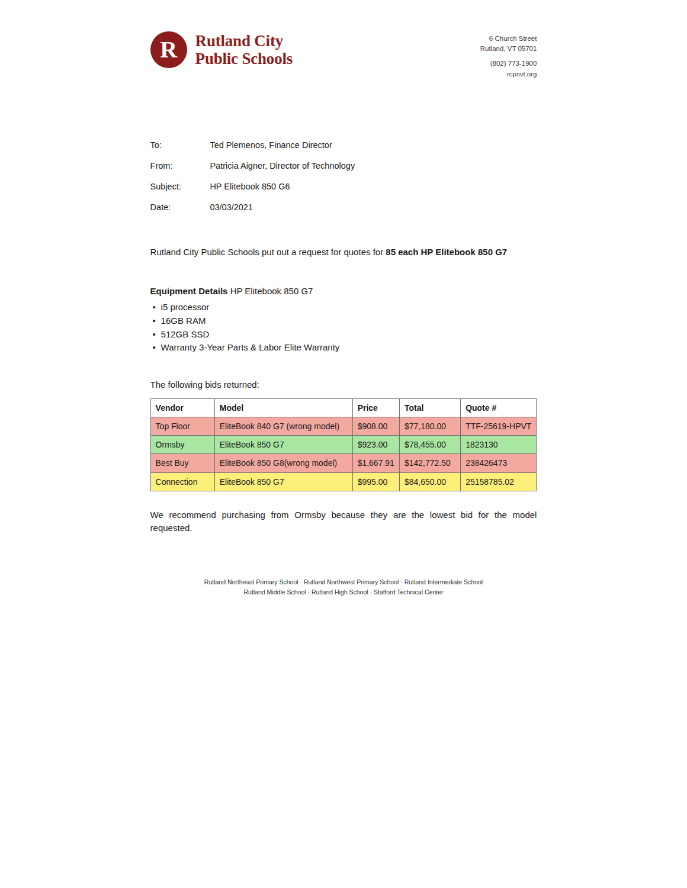R
Rutland City
Public Schools
6 Church Street
Rutland, VT 05701 (802) 773-1900
rcpsvt.org
| To: | Ted Plemenos, Finance Director |
| From: | Patricia Aigner, Director of Technology |
| Subject: | HP Elitebook 850 G6 |
| Date: | 03/03/2021 |
Rutland City Public Schools put out a request for quotes for 85 each HP Elitebook 850 G7
Equipment Details HP Elitebook 850 G7
i5 processor
16GB RAM
512GB SSD
Warranty 3-Year Parts & Labor Elite Warranty
The following bids returned:
| Vendor | Model | Price | Total | Quote # |
| --- | --- | --- | --- | --- |
| Top Floor | EliteBook 840 G7 (wrong model) | $908.00 | $77,180.00 | TTF-25619-HPVT |
| Ormsby | EliteBook 850 G7 | $923.00 | $78,455.00 | 1823130 |
| Best Buy | EliteBook 850 G8(wrong model) | $1,667.91 | $142,772.50 | 238426473 |
| Connection | EliteBook 850 G7 | $995.00 | $84,650.00 | 25158785.02 |
We recommend purchasing from Ormsby because they are the lowest bid for the model requested.
Rutland Northeast Primary School · Rutland Northwest Primary School · Rutland Intermediate School Rutland Middle School · Rutland High School · Stafford Technical Center